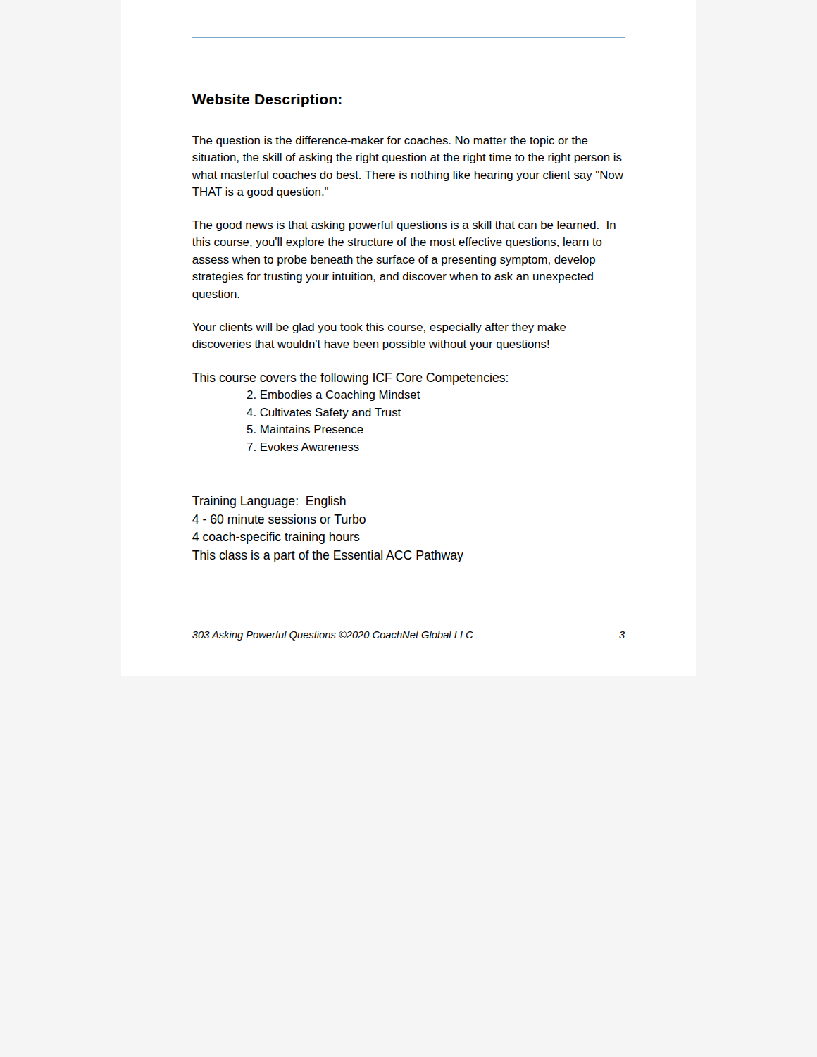Website Description:
The question is the difference-maker for coaches. No matter the topic or the situation, the skill of asking the right question at the right time to the right person is what masterful coaches do best. There is nothing like hearing your client say "Now THAT is a good question."
The good news is that asking powerful questions is a skill that can be learned. In this course, you'll explore the structure of the most effective questions, learn to assess when to probe beneath the surface of a presenting symptom, develop strategies for trusting your intuition, and discover when to ask an unexpected question.
Your clients will be glad you took this course, especially after they make discoveries that wouldn't have been possible without your questions!
This course covers the following ICF Core Competencies:
2. Embodies a Coaching Mindset
4. Cultivates Safety and Trust
5. Maintains Presence
7. Evokes Awareness
Training Language: English
4 - 60 minute sessions or Turbo
4 coach-specific training hours
This class is a part of the Essential ACC Pathway
303 Asking Powerful Questions ©2020 CoachNet Global LLC 3